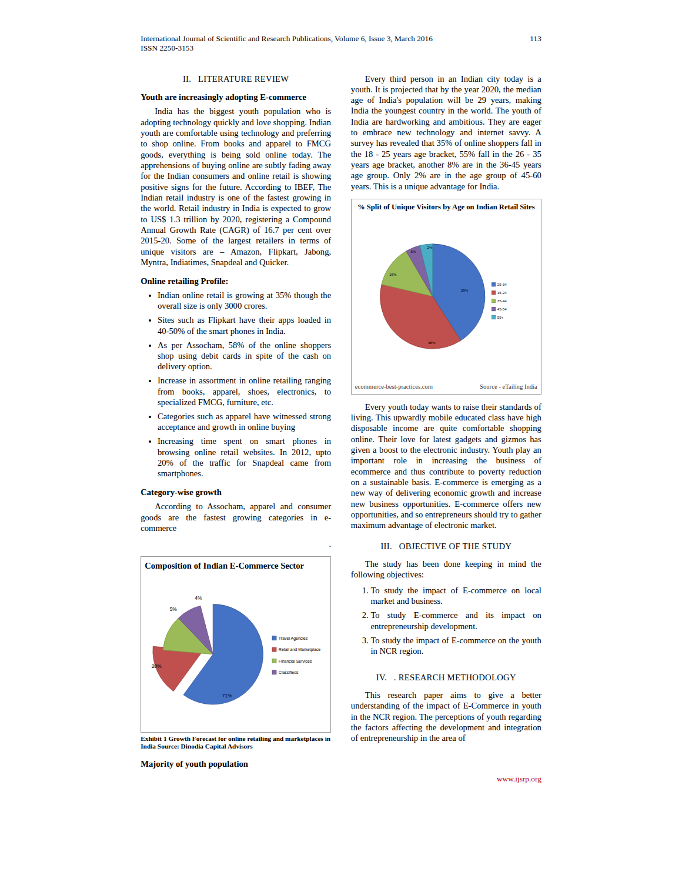International Journal of Scientific and Research Publications, Volume 6, Issue 3, March 2016
ISSN 2250-3153
113
II. LITERATURE REVIEW
Youth are increasingly adopting E-commerce
India has the biggest youth population who is adopting technology quickly and love shopping. Indian youth are comfortable using technology and preferring to shop online. From books and apparel to FMCG goods, everything is being sold online today. The apprehensions of buying online are subtly fading away for the Indian consumers and online retail is showing positive signs for the future. According to IBEF, The Indian retail industry is one of the fastest growing in the world. Retail industry in India is expected to grow to US$ 1.3 trillion by 2020, registering a Compound Annual Growth Rate (CAGR) of 16.7 per cent over 2015-20. Some of the largest retailers in terms of unique visitors are – Amazon, Flipkart, Jabong, Myntra, Indiatimes, Snapdeal and Quicker.
Online retailing Profile:
Indian online retail is growing at 35% though the overall size is only 3000 crores.
Sites such as Flipkart have their apps loaded in 40-50% of the smart phones in India.
As per Assocham, 58% of the online shoppers shop using debit cards in spite of the cash on delivery option.
Increase in assortment in online retailing ranging from books, apparel, shoes, electronics, to specialized FMCG, furniture, etc.
Categories such as apparel have witnessed strong acceptance and growth in online buying
Increasing time spent on smart phones in browsing online retail websites. In 2012, upto 20% of the traffic for Snapdeal came from smartphones.
Category-wise growth
According to Assocham, apparel and consumer goods are the fastest growing categories in e-commerce
.
Composition of Indian E-Commerce Sector
71% 20% 5% 4% Travel Agencies Retail and Marketplace Financial Services Classifieds
Exhibit 1 Growth Forecast for online retailing and marketplaces in India Source: Dinodia Capital Advisors
Majority of youth population
Every third person in an Indian city today is a youth. It is projected that by the year 2020, the median age of India's population will be 29 years, making India the youngest country in the world. The youth of India are hardworking and ambitious. They are eager to embrace new technology and internet savvy. A survey has revealed that 35% of online shoppers fall in the 18 - 25 years age bracket, 55% fall in the 26 - 35 years age bracket, another 8% are in the 36-45 years age group. Only 2% are in the age group of 45-60 years. This is a unique advantage for India.
% Split of Unique Visitors by Age on Indian Retail Sites
39% 38% 16% 5% 2% 25-34 15-24 35-44 45-54 55+
ecommerce-best-practices.com Source - eTailing India
Every youth today wants to raise their standards of living. This upwardly mobile educated class have high disposable income are quite comfortable shopping online. Their love for latest gadgets and gizmos has given a boost to the electronic industry. Youth play an important role in increasing the business of ecommerce and thus contribute to poverty reduction on a sustainable basis. E-commerce is emerging as a new way of delivering economic growth and increase new business opportunities. E-commerce offers new opportunities, and so entrepreneurs should try to gather maximum advantage of electronic market.
III. OBJECTIVE OF THE STUDY
The study has been done keeping in mind the following objectives:
To study the impact of E-commerce on local market and business.
To study E-commerce and its impact on entrepreneurship development.
To study the impact of E-commerce on the youth in NCR region.
IV. . RESEARCH METHODOLOGY
This research paper aims to give a better understanding of the impact of E-Commerce in youth in the NCR region. The perceptions of youth regarding the factors affecting the development and integration of entrepreneurship in the area of
www.ijsrp.org